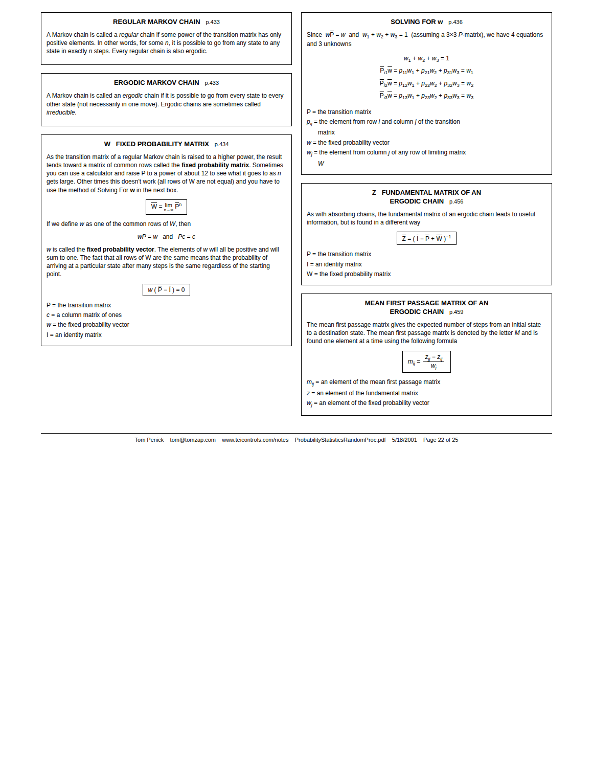REGULAR MARKOV CHAIN p.433
A Markov chain is called a regular chain if some power of the transition matrix has only positive elements. In other words, for some n, it is possible to go from any state to any state in exactly n steps. Every regular chain is also ergodic.
ERGODIC MARKOV CHAIN p.433
A Markov chain is called an ergodic chain if it is possible to go from every state to every other state (not necessarily in one move). Ergodic chains are sometimes called irreducible.
W FIXED PROBABILITY MATRIX p.434
As the transition matrix of a regular Markov chain is raised to a higher power, the result tends toward a matrix of common rows called the fixed probability matrix. Sometimes you can use a calculator and raise P to a power of about 12 to see what it goes to as n gets large. Other times this doesn't work (all rows of W are not equal) and you have to use the method of Solving For w in the next box.
W = limn→∞ Pn
If we define w as one of the common rows of W, then
wP = w and Pc = c
w is called the fixed probability vector. The elements of w will all be positive and will sum to one. The fact that all rows of W are the same means that the probability of arriving at a particular state after many steps is the same regardless of the starting point.
w ( P − I ) = 0
P = the transition matrix
c = a column matrix of ones
w = the fixed probability vector
I = an identity matrix
SOLVING FOR w p.436
Since wP = w and w1 + w2 + w3 = 1 (assuming a 3×3 P-matrix), we have 4 equations and 3 unknowns
w1 + w2 + w3 = 1
Pi1w = p11w1 + p21w2 + p31w3 = w1
Pi2w = p12w1 + p22w2 + p32w3 = w2
Pi3w = p13w1 + p23w2 + p33w3 = w3
P = the transition matrix
pij = the element from row i and column j of the transition
matrix
w = the fixed probability vector
wj = the element from column j of any row of limiting matrix
W
Z FUNDAMENTAL MATRIX OF AN
ERGODIC CHAIN p.456
As with absorbing chains, the fundamental matrix of an ergodic chain leads to useful information, but is found in a different way
Z = ( I − P + W )−1
P = the transition matrix
I = an identity matrix
W = the fixed probability matrix
MEAN FIRST PASSAGE MATRIX OF AN
ERGODIC CHAIN p.459
The mean first passage matrix gives the expected number of steps from an initial state to a destination state. The mean first passage matrix is denoted by the letter M and is found one element at a time using the following formula
mij = zjj − zij wj
mij = an element of the mean first passage matrix
z = an element of the fundamental matrix
wj = an element of the fixed probability vector
Tom Penick tom@tomzap.com www.teicontrols.com/notes ProbabilityStatisticsRandomProc.pdf 5/18/2001 Page 22 of 25